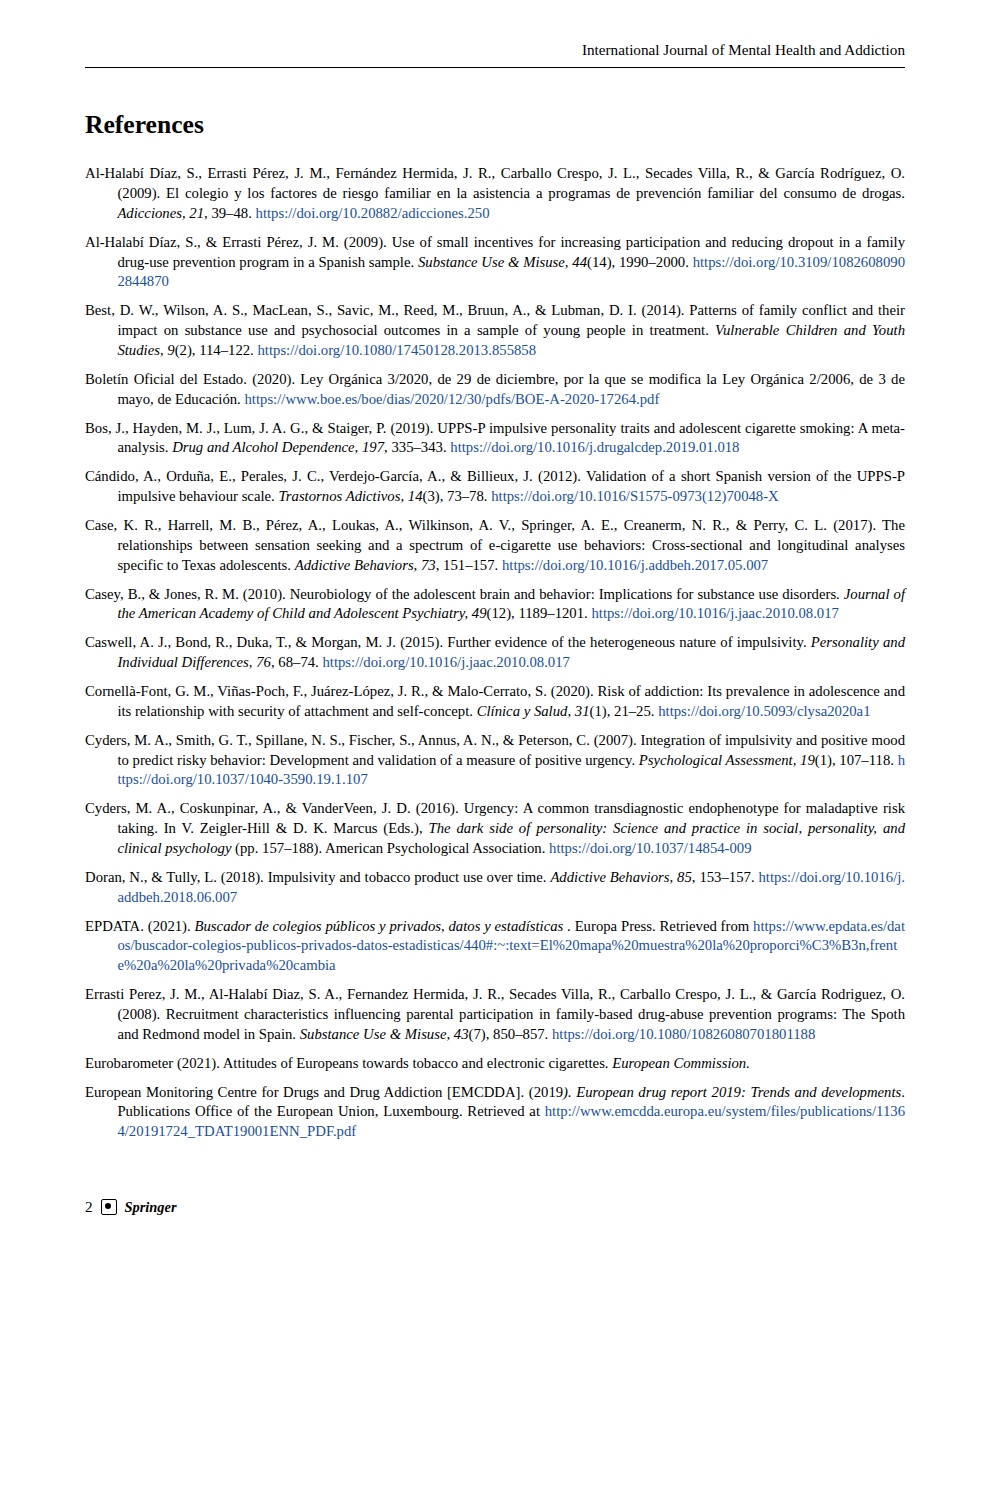International Journal of Mental Health and Addiction
References
Al-Halabí Díaz, S., Errasti Pérez, J. M., Fernández Hermida, J. R., Carballo Crespo, J. L., Secades Villa, R., & García Rodríguez, O. (2009). El colegio y los factores de riesgo familiar en la asistencia a programas de prevención familiar del consumo de drogas. Adicciones, 21, 39–48. https://doi.org/10.20882/adicciones.250
Al-Halabí Díaz, S., & Errasti Pérez, J. M. (2009). Use of small incentives for increasing participation and reducing dropout in a family drug-use prevention program in a Spanish sample. Substance Use & Misuse, 44(14), 1990–2000. https://doi.org/10.3109/10826080902844870
Best, D. W., Wilson, A. S., MacLean, S., Savic, M., Reed, M., Bruun, A., & Lubman, D. I. (2014). Patterns of family conflict and their impact on substance use and psychosocial outcomes in a sample of young people in treatment. Vulnerable Children and Youth Studies, 9(2), 114–122. https://doi.org/10.1080/17450128.2013.855858
Boletín Oficial del Estado. (2020). Ley Orgánica 3/2020, de 29 de diciembre, por la que se modifica la Ley Orgánica 2/2006, de 3 de mayo, de Educación. https://www.boe.es/boe/dias/2020/12/30/pdfs/BOE-A-2020-17264.pdf
Bos, J., Hayden, M. J., Lum, J. A. G., & Staiger, P. (2019). UPPS-P impulsive personality traits and adolescent cigarette smoking: A meta-analysis. Drug and Alcohol Dependence, 197, 335–343. https://doi.org/10.1016/j.drugalcdep.2019.01.018
Cándido, A., Orduña, E., Perales, J. C., Verdejo-García, A., & Billieux, J. (2012). Validation of a short Spanish version of the UPPS-P impulsive behaviour scale. Trastornos Adictivos, 14(3), 73–78. https://doi.org/10.1016/S1575-0973(12)70048-X
Case, K. R., Harrell, M. B., Pérez, A., Loukas, A., Wilkinson, A. V., Springer, A. E., Creanerm, N. R., & Perry, C. L. (2017). The relationships between sensation seeking and a spectrum of e-cigarette use behaviors: Cross-sectional and longitudinal analyses specific to Texas adolescents. Addictive Behaviors, 73, 151–157. https://doi.org/10.1016/j.addbeh.2017.05.007
Casey, B., & Jones, R. M. (2010). Neurobiology of the adolescent brain and behavior: Implications for substance use disorders. Journal of the American Academy of Child and Adolescent Psychiatry, 49(12), 1189–1201. https://doi.org/10.1016/j.jaac.2010.08.017
Caswell, A. J., Bond, R., Duka, T., & Morgan, M. J. (2015). Further evidence of the heterogeneous nature of impulsivity. Personality and Individual Differences, 76, 68–74. https://doi.org/10.1016/j.jaac.2010.08.017
Cornellà-Font, G. M., Viñas-Poch, F., Juárez-López, J. R., & Malo-Cerrato, S. (2020). Risk of addiction: Its prevalence in adolescence and its relationship with security of attachment and self-concept. Clínica y Salud, 31(1), 21–25. https://doi.org/10.5093/clysa2020a1
Cyders, M. A., Smith, G. T., Spillane, N. S., Fischer, S., Annus, A. N., & Peterson, C. (2007). Integration of impulsivity and positive mood to predict risky behavior: Development and validation of a measure of positive urgency. Psychological Assessment, 19(1), 107–118. https://doi.org/10.1037/1040-3590.19.1.107
Cyders, M. A., Coskunpinar, A., & VanderVeen, J. D. (2016). Urgency: A common transdiagnostic endophenotype for maladaptive risk taking. In V. Zeigler-Hill & D. K. Marcus (Eds.), The dark side of personality: Science and practice in social, personality, and clinical psychology (pp. 157–188). American Psychological Association. https://doi.org/10.1037/14854-009
Doran, N., & Tully, L. (2018). Impulsivity and tobacco product use over time. Addictive Behaviors, 85, 153–157. https://doi.org/10.1016/j.addbeh.2018.06.007
EPDATA. (2021). Buscador de colegios públicos y privados, datos y estadísticas . Europa Press. Retrieved from https://www.epdata.es/datos/buscador-colegios-publicos-privados-datos-estadisticas/440#:~:text=El%20mapa%20muestra%20la%20proporci%C3%B3n,frente%20a%20la%20privada%20cambia
Errasti Perez, J. M., Al-Halabí Diaz, S. A., Fernandez Hermida, J. R., Secades Villa, R., Carballo Crespo, J. L., & García Rodriguez, O. (2008). Recruitment characteristics influencing parental participation in family-based drug-abuse prevention programs: The Spoth and Redmond model in Spain. Substance Use & Misuse, 43(7), 850–857. https://doi.org/10.1080/10826080701801188
Eurobarometer (2021). Attitudes of Europeans towards tobacco and electronic cigarettes. European Commission.
European Monitoring Centre for Drugs and Drug Addiction [EMCDDA]. (2019). European drug report 2019: Trends and developments. Publications Office of the European Union, Luxembourg. Retrieved at http://www.emcdda.europa.eu/system/files/publications/11364/20191724_TDAT19001ENN_PDF.pdf
2 Springer